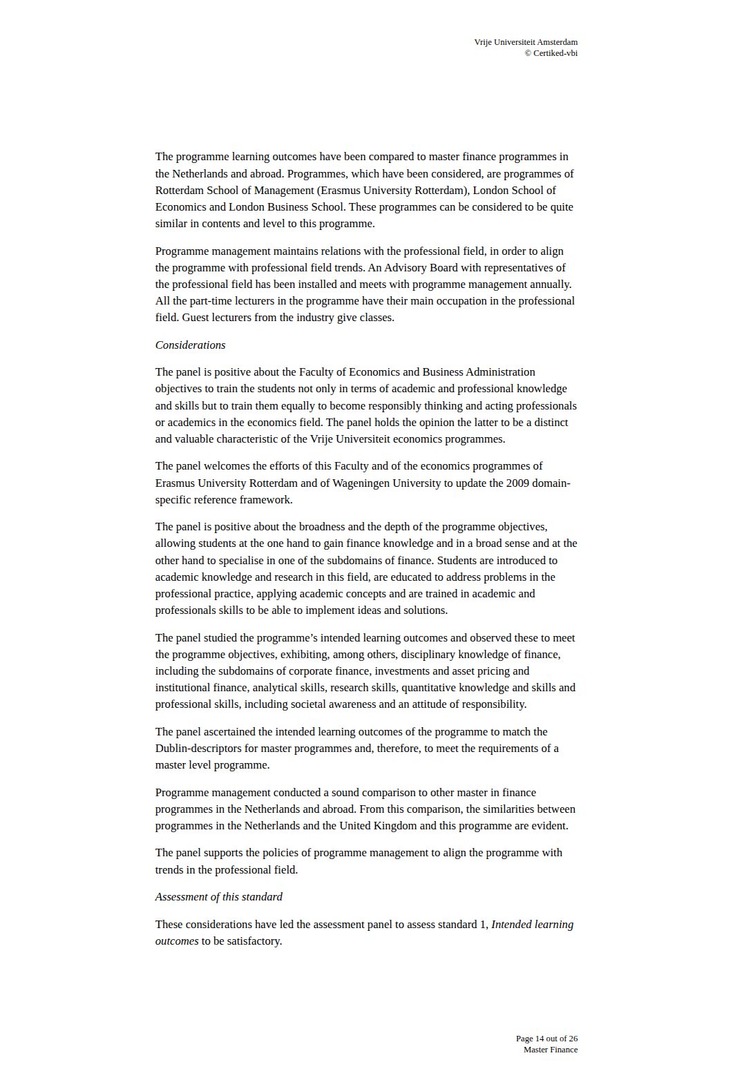Vrije Universiteit Amsterdam
© Certiked-vbi
The programme learning outcomes have been compared to master finance programmes in the Netherlands and abroad. Programmes, which have been considered, are programmes of Rotterdam School of Management (Erasmus University Rotterdam), London School of Economics and London Business School. These programmes can be considered to be quite similar in contents and level to this programme.
Programme management maintains relations with the professional field, in order to align the programme with professional field trends. An Advisory Board with representatives of the professional field has been installed and meets with programme management annually. All the part-time lecturers in the programme have their main occupation in the professional field. Guest lecturers from the industry give classes.
Considerations
The panel is positive about the Faculty of Economics and Business Administration objectives to train the students not only in terms of academic and professional knowledge and skills but to train them equally to become responsibly thinking and acting professionals or academics in the economics field. The panel holds the opinion the latter to be a distinct and valuable characteristic of the Vrije Universiteit economics programmes.
The panel welcomes the efforts of this Faculty and of the economics programmes of Erasmus University Rotterdam and of Wageningen University to update the 2009 domain-specific reference framework.
The panel is positive about the broadness and the depth of the programme objectives, allowing students at the one hand to gain finance knowledge and in a broad sense and at the other hand to specialise in one of the subdomains of finance. Students are introduced to academic knowledge and research in this field, are educated to address problems in the professional practice, applying academic concepts and are trained in academic and professionals skills to be able to implement ideas and solutions.
The panel studied the programme’s intended learning outcomes and observed these to meet the programme objectives, exhibiting, among others, disciplinary knowledge of finance, including the subdomains of corporate finance, investments and asset pricing and institutional finance, analytical skills, research skills, quantitative knowledge and skills and professional skills, including societal awareness and an attitude of responsibility.
The panel ascertained the intended learning outcomes of the programme to match the Dublin-descriptors for master programmes and, therefore, to meet the requirements of a master level programme.
Programme management conducted a sound comparison to other master in finance programmes in the Netherlands and abroad. From this comparison, the similarities between programmes in the Netherlands and the United Kingdom and this programme are evident.
The panel supports the policies of programme management to align the programme with trends in the professional field.
Assessment of this standard
These considerations have led the assessment panel to assess standard 1, Intended learning outcomes to be satisfactory.
Page 14 out of 26
Master Finance